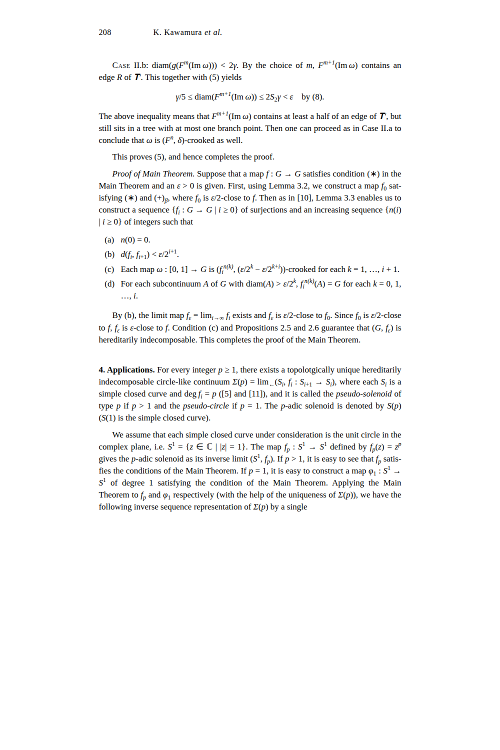208 K. Kawamura et al.
Case II.b: diam(g(Fm(Im ω))) < 2γ. By the choice of m, Fm+1(Im ω) contains an edge R of 𝐓′. This together with (5) yields
γ/5 ≤ diam(Fm+1(Im ω)) ≤ 2S2γ < ε by (8).
The above inequality means that Fm+1(Im ω) contains at least a half of an edge of 𝐓′, but still sits in a tree with at most one branch point. Then one can proceed as in Case II.a to conclude that ω is (Fn, δ)-crooked as well.
This proves (5), and hence completes the proof.
Proof of Main Theorem. Suppose that a map f : G → G satisfies condition (∗) in the Main Theorem and an ε > 0 is given. First, using Lemma 3.2, we construct a map f0 satisfying (∗) and (+)β, where f0 is ε/2-close to f. Then as in [10], Lemma 3.3 enables us to construct a sequence {fi : G → G | i ≥ 0} of surjections and an increasing sequence {n(i) | i ≥ 0} of integers such that
(a) n(0) = 0.
(b) d(fi, fi+1) < ε/2i+1.
(c) Each map ω : [0, 1] → G is (fin(k), (ε/2k − ε/2k+i))-crooked for each k = 1, …, i + 1.
(d) For each subcontinuum A of G with diam(A) > ε/2k, fin(k)(A) = G for each k = 0, 1, …, i.
By (b), the limit map fε = limi→∞ fi exists and fε is ε/2-close to f0. Since f0 is ε/2-close to f, fε is ε-close to f. Condition (c) and Propositions 2.5 and 2.6 guarantee that (G, fε) is hereditarily indecomposable. This completes the proof of the Main Theorem.
4. Applications. For every integer p ≥ 1, there exists a topolotgically unique hereditarily indecomposable circle-like continuum Σ(p) = lim←(Si, fi : Si+1 → Si), where each Si is a simple closed curve and deg fi = p ([5] and [11]), and it is called the pseudo-solenoid of type p if p > 1 and the pseudo-circle if p = 1. The p-adic solenoid is denoted by S(p) (S(1) is the simple closed curve).
We assume that each simple closed curve under consideration is the unit circle in the complex plane, i.e. S1 = {z ∈ ℂ | |z| = 1}. The map fp : S1 → S1 defined by fp(z) = zp gives the p-adic solenoid as its inverse limit (S1, fp). If p > 1, it is easy to see that fp satisfies the conditions of the Main Theorem. If p = 1, it is easy to construct a map φ1 : S1 → S1 of degree 1 satisfying the condition of the Main Theorem. Applying the Main Theorem to fp and φ1 respectively (with the help of the uniqueness of Σ(p)), we have the following inverse sequence representation of Σ(p) by a single